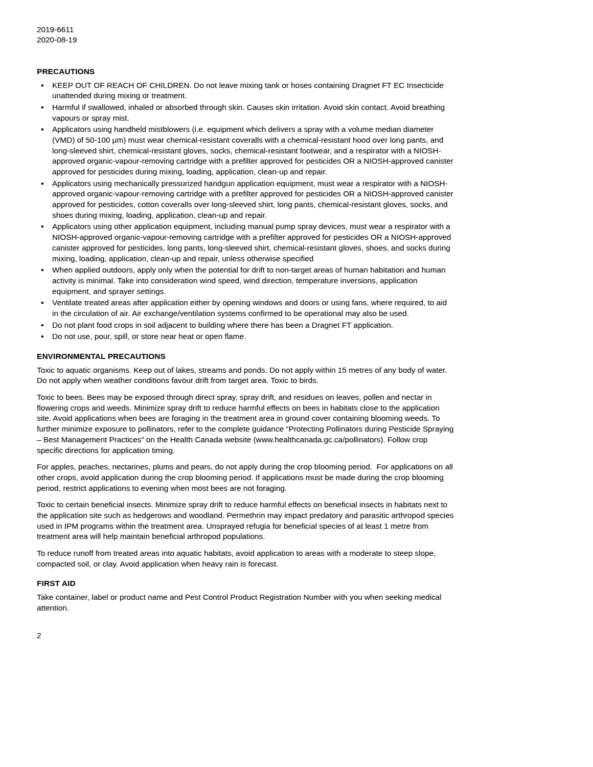2019-6611
2020-08-19
PRECAUTIONS
KEEP OUT OF REACH OF CHILDREN. Do not leave mixing tank or hoses containing Dragnet FT EC Insecticide unattended during mixing or treatment.
Harmful if swallowed, inhaled or absorbed through skin. Causes skin irritation. Avoid skin contact. Avoid breathing vapours or spray mist.
Applicators using handheld mistblowers (i.e. equipment which delivers a spray with a volume median diameter (VMD) of 50-100 µm) must wear chemical-resistant coveralls with a chemical-resistant hood over long pants, and long-sleeved shirt, chemical-resistant gloves, socks, chemical-resistant footwear, and a respirator with a NIOSH-approved organic-vapour-removing cartridge with a prefilter approved for pesticides OR a NIOSH-approved canister approved for pesticides during mixing, loading, application, clean-up and repair.
Applicators using mechanically pressurized handgun application equipment, must wear a respirator with a NIOSH-approved organic-vapour-removing cartridge with a prefilter approved for pesticides OR a NIOSH-approved canister approved for pesticides, cotton coveralls over long-sleeved shirt, long pants, chemical-resistant gloves, socks, and shoes during mixing, loading, application, clean-up and repair.
Applicators using other application equipment, including manual pump spray devices, must wear a respirator with a NIOSH-approved organic-vapour-removing cartridge with a prefilter approved for pesticides OR a NIOSH-approved canister approved for pesticides, long pants, long-sleeved shirt, chemical-resistant gloves, shoes, and socks during mixing, loading, application, clean-up and repair, unless otherwise specified
When applied outdoors, apply only when the potential for drift to non-target areas of human habitation and human activity is minimal. Take into consideration wind speed, wind direction, temperature inversions, application equipment, and sprayer settings.
Ventilate treated areas after application either by opening windows and doors or using fans, where required, to aid in the circulation of air. Air exchange/ventilation systems confirmed to be operational may also be used.
Do not plant food crops in soil adjacent to building where there has been a Dragnet FT application.
Do not use, pour, spill, or store near heat or open flame.
ENVIRONMENTAL PRECAUTIONS
Toxic to aquatic organisms. Keep out of lakes, streams and ponds. Do not apply within 15 metres of any body of water. Do not apply when weather conditions favour drift from target area. Toxic to birds.
Toxic to bees. Bees may be exposed through direct spray, spray drift, and residues on leaves, pollen and nectar in flowering crops and weeds. Minimize spray drift to reduce harmful effects on bees in habitats close to the application site. Avoid applications when bees are foraging in the treatment area in ground cover containing blooming weeds. To further minimize exposure to pollinators, refer to the complete guidance “Protecting Pollinators during Pesticide Spraying – Best Management Practices” on the Health Canada website (www.healthcanada.gc.ca/pollinators). Follow crop specific directions for application timing.
For apples, peaches, nectarines, plums and pears, do not apply during the crop blooming period. For applications on all other crops, avoid application during the crop blooming period. If applications must be made during the crop blooming period, restrict applications to evening when most bees are not foraging.
Toxic to certain beneficial insects. Minimize spray drift to reduce harmful effects on beneficial insects in habitats next to the application site such as hedgerows and woodland. Permethrin may impact predatory and parasitic arthropod species used in IPM programs within the treatment area. Unsprayed refugia for beneficial species of at least 1 metre from treatment area will help maintain beneficial arthropod populations.
To reduce runoff from treated areas into aquatic habitats, avoid application to areas with a moderate to steep slope, compacted soil, or clay. Avoid application when heavy rain is forecast.
FIRST AID
Take container, label or product name and Pest Control Product Registration Number with you when seeking medical attention.
2